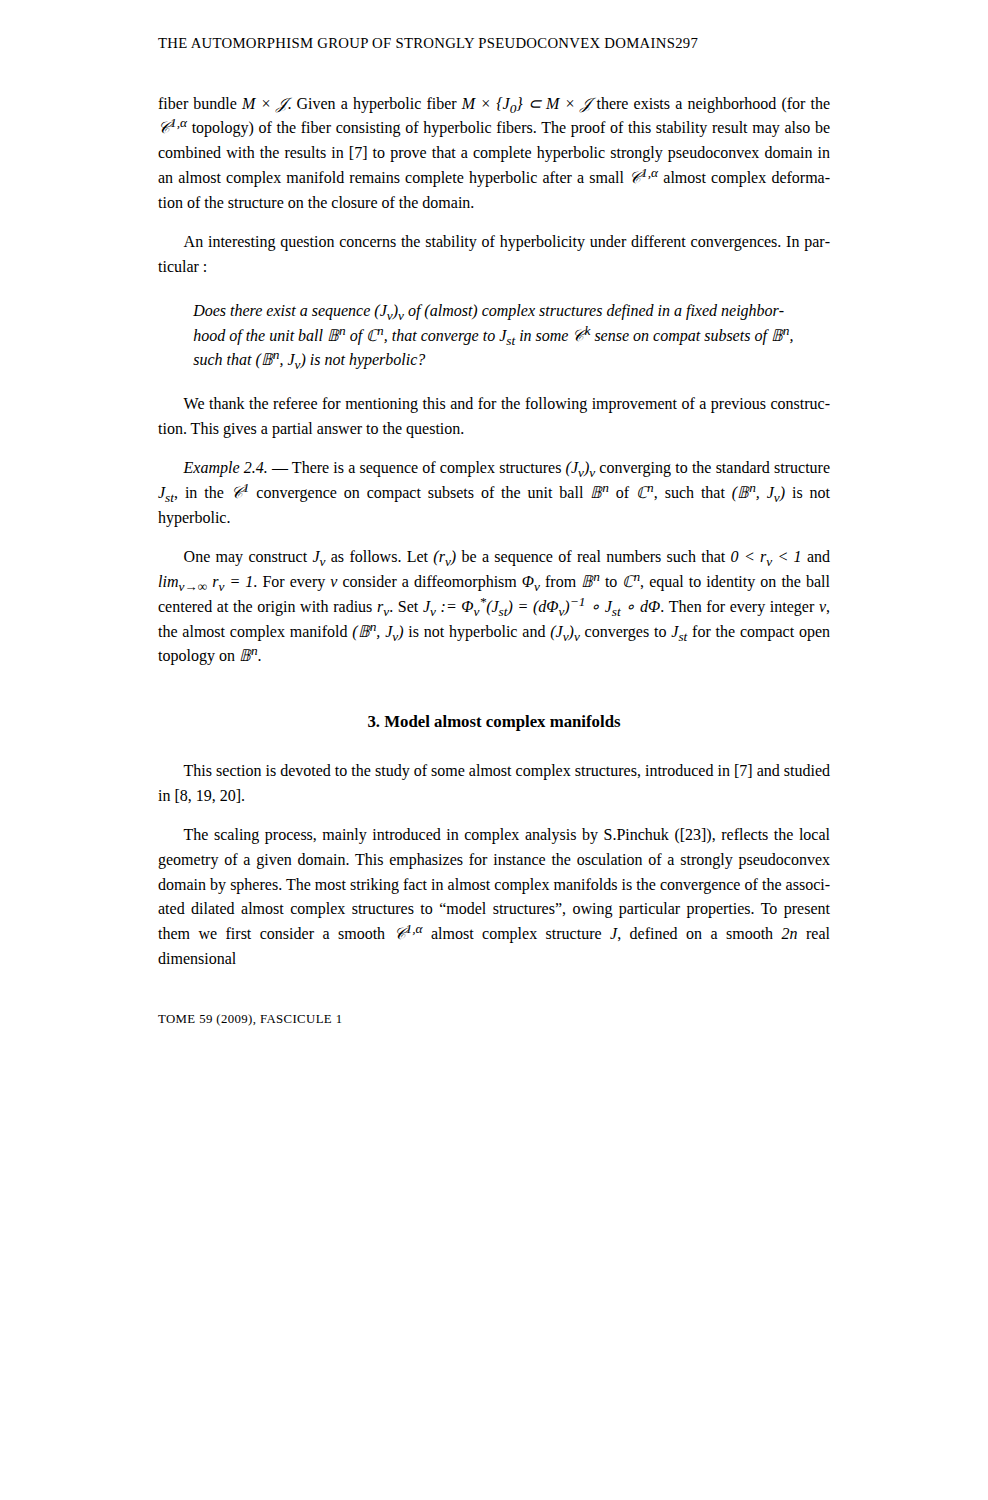THE AUTOMORPHISM GROUP OF STRONGLY PSEUDOCONVEX DOMAINS297
fiber bundle M × 𝒥. Given a hyperbolic fiber M × {J0} ⊂ M × 𝒥 there exists a neighborhood (for the 𝒞1,α topology) of the fiber consisting of hyperbolic fibers. The proof of this stability result may also be combined with the results in [7] to prove that a complete hyperbolic strongly pseudoconvex domain in an almost complex manifold remains complete hyperbolic after a small 𝒞1,α almost complex deformation of the structure on the closure of the domain.
An interesting question concerns the stability of hyperbolicity under different convergences. In particular :
Does there exist a sequence (Jν)ν of (almost) complex structures defined in a fixed neighborhood of the unit ball 𝔹n of ℂn, that converge to Jst in some 𝒞k sense on compat subsets of 𝔹n, such that (𝔹n, Jν) is not hyperbolic?
We thank the referee for mentioning this and for the following improvement of a previous construction. This gives a partial answer to the question.
Example 2.4. — There is a sequence of complex structures (Jν)ν converging to the standard structure Jst, in the 𝒞1 convergence on compact subsets of the unit ball 𝔹n of ℂn, such that (𝔹n, Jν) is not hyperbolic.
One may construct Jν as follows. Let (rν) be a sequence of real numbers such that 0 < rν < 1 and limν→∞ rν = 1. For every ν consider a diffeomorphism Φν from 𝔹n to ℂn, equal to identity on the ball centered at the origin with radius rν. Set Jν := Φν*(Jst) = (dΦν)−1 ∘ Jst ∘ dΦ. Then for every integer ν, the almost complex manifold (𝔹n, Jν) is not hyperbolic and (Jν)ν converges to Jst for the compact open topology on 𝔹n.
3. Model almost complex manifolds
This section is devoted to the study of some almost complex structures, introduced in [7] and studied in [8, 19, 20].
The scaling process, mainly introduced in complex analysis by S.Pinchuk ([23]), reflects the local geometry of a given domain. This emphasizes for instance the osculation of a strongly pseudoconvex domain by spheres. The most striking fact in almost complex manifolds is the convergence of the associated dilated almost complex structures to “model structures”, owing particular properties. To present them we first consider a smooth 𝒞1,α almost complex structure J, defined on a smooth 2n real dimensional
TOME 59 (2009), FASCICULE 1